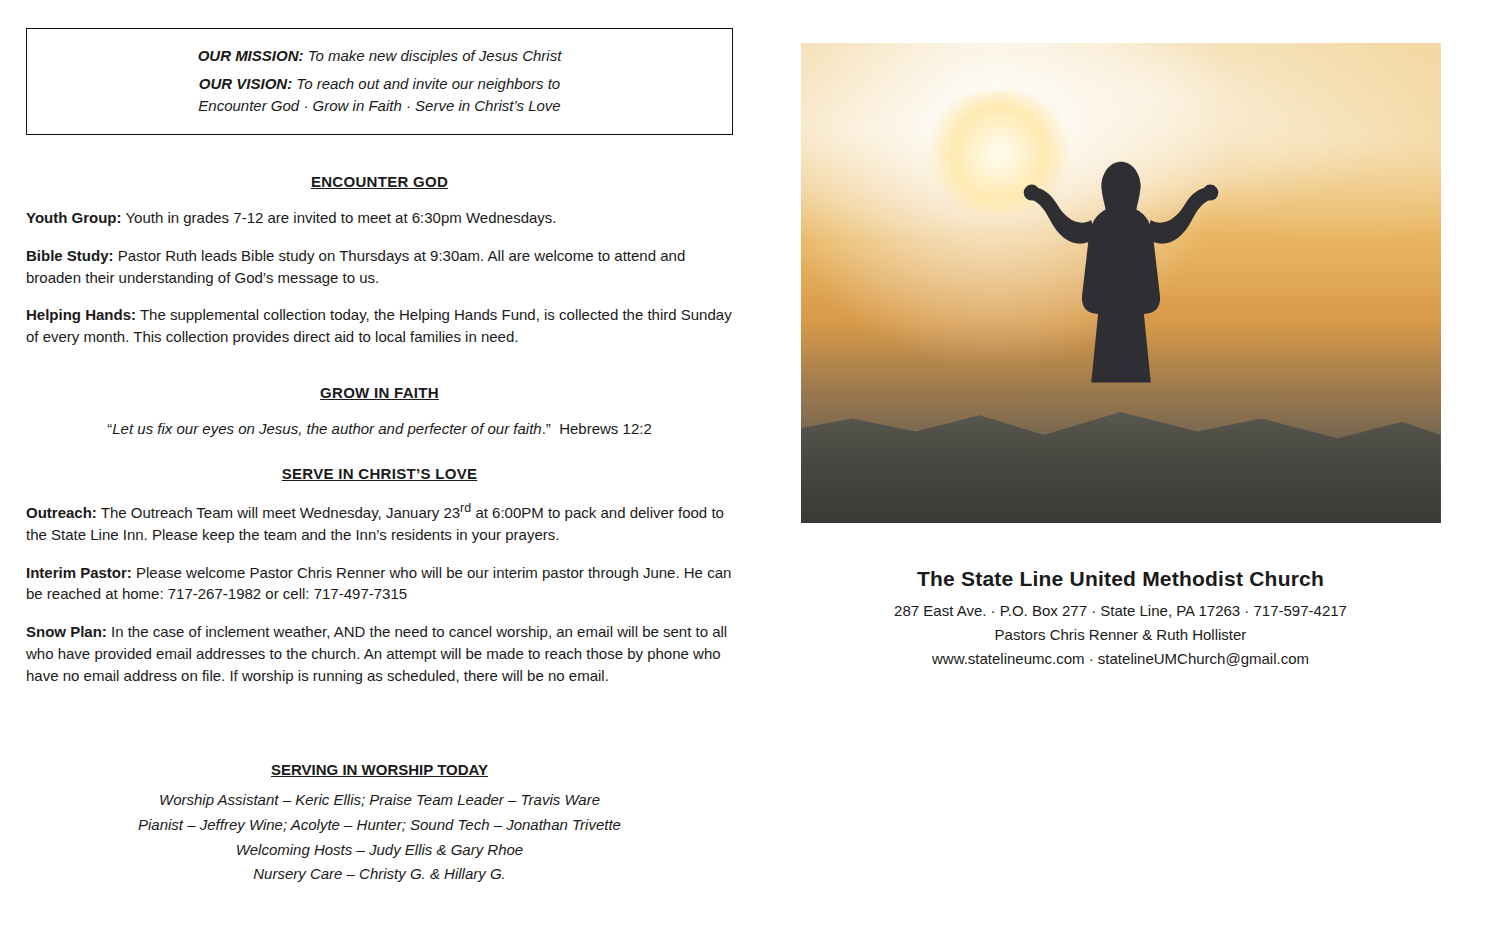OUR MISSION: To make new disciples of Jesus Christ
OUR VISION: To reach out and invite our neighbors to
Encounter God · Grow in Faith · Serve in Christ’s Love
ENCOUNTER GOD
Youth Group: Youth in grades 7-12 are invited to meet at 6:30pm Wednesdays.
Bible Study: Pastor Ruth leads Bible study on Thursdays at 9:30am. All are welcome to attend and broaden their understanding of God’s message to us.
Helping Hands: The supplemental collection today, the Helping Hands Fund, is collected the third Sunday of every month. This collection provides direct aid to local families in need.
GROW IN FAITH
“Let us fix our eyes on Jesus, the author and perfecter of our faith.” Hebrews 12:2
SERVE IN CHRIST’S LOVE
Outreach: The Outreach Team will meet Wednesday, January 23rd at 6:00PM to pack and deliver food to the State Line Inn. Please keep the team and the Inn’s residents in your prayers.
Interim Pastor: Please welcome Pastor Chris Renner who will be our interim pastor through June. He can be reached at home: 717-267-1982 or cell: 717-497-7315
Snow Plan: In the case of inclement weather, AND the need to cancel worship, an email will be sent to all who have provided email addresses to the church. An attempt will be made to reach those by phone who have no email address on file. If worship is running as scheduled, there will be no email.
SERVING IN WORSHIP TODAY
Worship Assistant – Keric Ellis; Praise Team Leader – Travis Ware
Pianist – Jeffrey Wine; Acolyte – Hunter; Sound Tech – Jonathan Trivette
Welcoming Hosts – Judy Ellis & Gary Rhoe
Nursery Care – Christy G. & Hillary G.
The State Line United Methodist Church
287 East Ave. · P.O. Box 277 · State Line, PA 17263 · 717-597-4217
Pastors Chris Renner & Ruth Hollister
www.statelineumc.com · statelineUMChurch@gmail.com